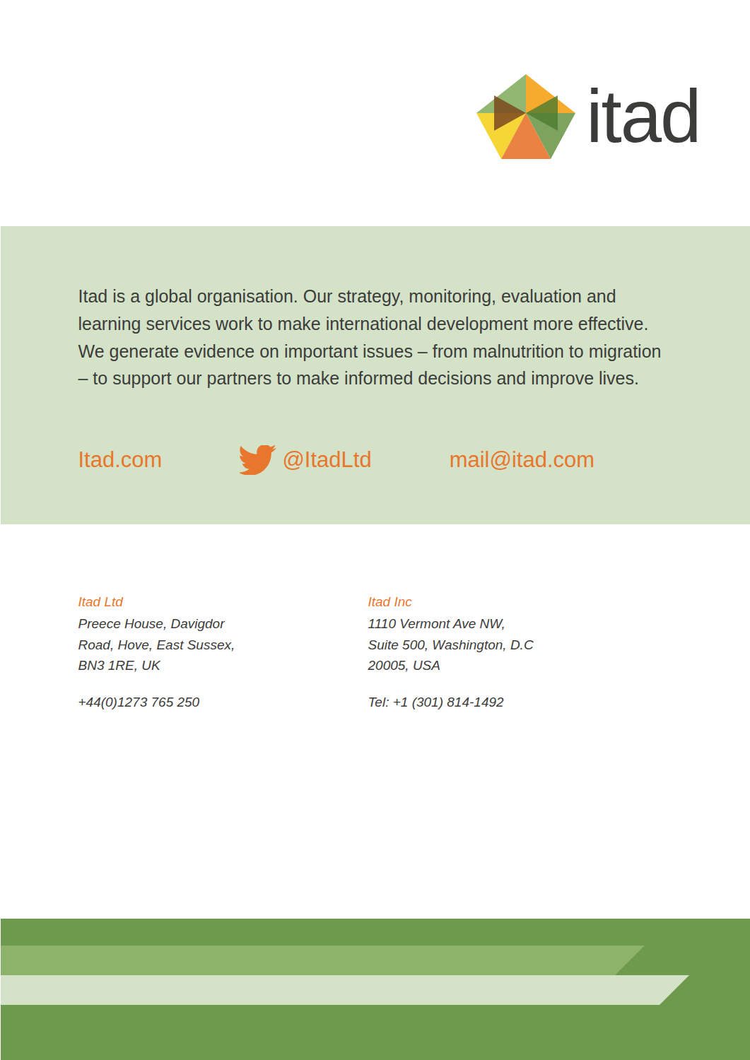itad
Itad is a global organisation. Our strategy, monitoring, evaluation and learning services work to make international development more effective. We generate evidence on important issues – from malnutrition to migration – to support our partners to make informed decisions and improve lives.
Itad.com @ItadLtd mail@itad.com
Itad Ltd
Preece House, Davigdor
Road, Hove, East Sussex,
BN3 1RE, UK
+44(0)1273 765 250
Itad Inc
1110 Vermont Ave NW,
Suite 500, Washington, D.C
20005, USA
Tel: +1 (301) 814-1492